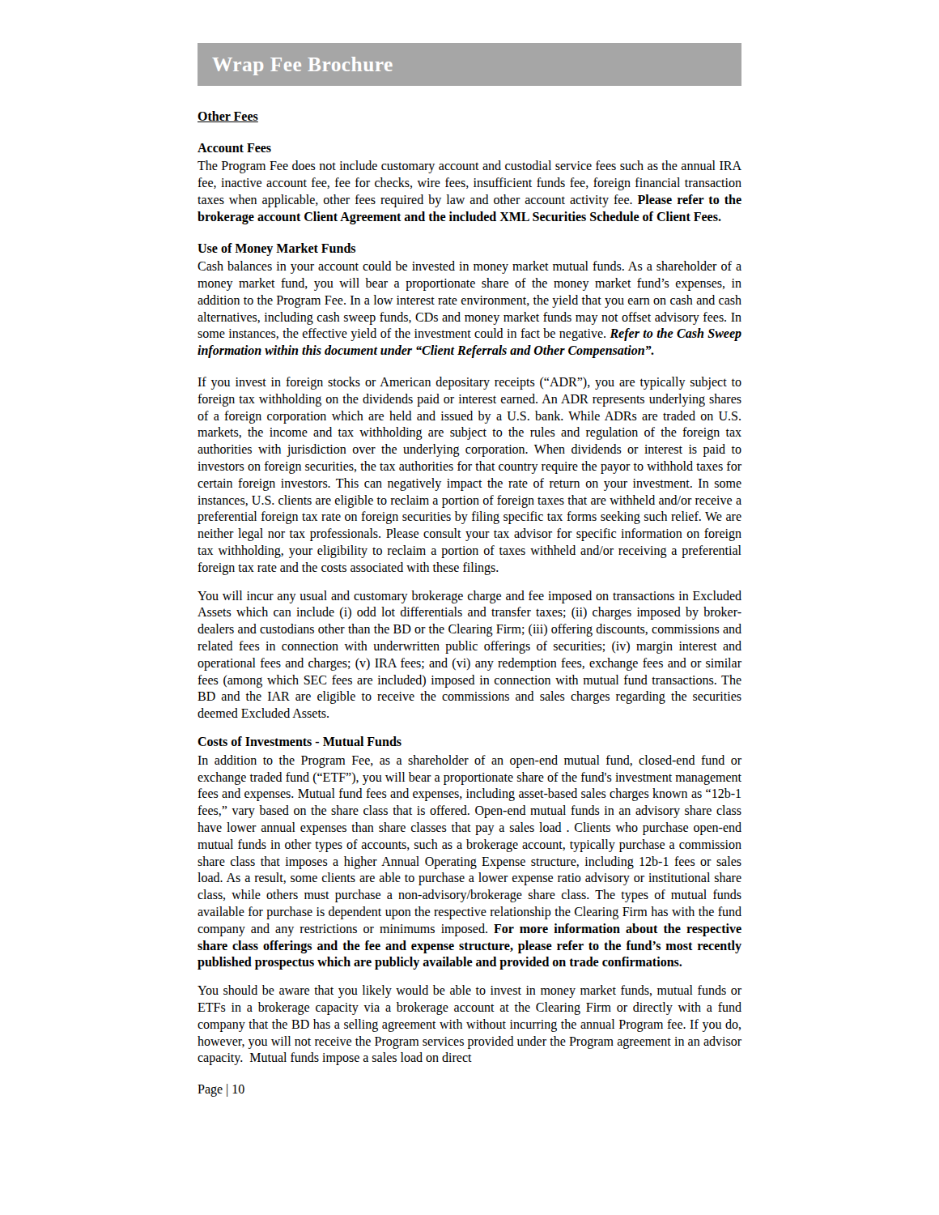Wrap Fee Brochure
Other Fees
Account Fees
The Program Fee does not include customary account and custodial service fees such as the annual IRA fee, inactive account fee, fee for checks, wire fees, insufficient funds fee, foreign financial transaction taxes when applicable, other fees required by law and other account activity fee. Please refer to the brokerage account Client Agreement and the included XML Securities Schedule of Client Fees.
Use of Money Market Funds
Cash balances in your account could be invested in money market mutual funds. As a shareholder of a money market fund, you will bear a proportionate share of the money market fund’s expenses, in addition to the Program Fee. In a low interest rate environment, the yield that you earn on cash and cash alternatives, including cash sweep funds, CDs and money market funds may not offset advisory fees. In some instances, the effective yield of the investment could in fact be negative. Refer to the Cash Sweep information within this document under “Client Referrals and Other Compensation”.
If you invest in foreign stocks or American depositary receipts (“ADR”), you are typically subject to foreign tax withholding on the dividends paid or interest earned. An ADR represents underlying shares of a foreign corporation which are held and issued by a U.S. bank. While ADRs are traded on U.S. markets, the income and tax withholding are subject to the rules and regulation of the foreign tax authorities with jurisdiction over the underlying corporation. When dividends or interest is paid to investors on foreign securities, the tax authorities for that country require the payor to withhold taxes for certain foreign investors. This can negatively impact the rate of return on your investment. In some instances, U.S. clients are eligible to reclaim a portion of foreign taxes that are withheld and/or receive a preferential foreign tax rate on foreign securities by filing specific tax forms seeking such relief. We are neither legal nor tax professionals. Please consult your tax advisor for specific information on foreign tax withholding, your eligibility to reclaim a portion of taxes withheld and/or receiving a preferential foreign tax rate and the costs associated with these filings.
You will incur any usual and customary brokerage charge and fee imposed on transactions in Excluded Assets which can include (i) odd lot differentials and transfer taxes; (ii) charges imposed by broker- dealers and custodians other than the BD or the Clearing Firm; (iii) offering discounts, commissions and related fees in connection with underwritten public offerings of securities; (iv) margin interest and operational fees and charges; (v) IRA fees; and (vi) any redemption fees, exchange fees and or similar fees (among which SEC fees are included) imposed in connection with mutual fund transactions. The BD and the IAR are eligible to receive the commissions and sales charges regarding the securities deemed Excluded Assets.
Costs of Investments - Mutual Funds
In addition to the Program Fee, as a shareholder of an open-end mutual fund, closed-end fund or exchange traded fund (“ETF”), you will bear a proportionate share of the fund's investment management fees and expenses. Mutual fund fees and expenses, including asset-based sales charges known as “12b-1 fees,” vary based on the share class that is offered. Open-end mutual funds in an advisory share class have lower annual expenses than share classes that pay a sales load . Clients who purchase open-end mutual funds in other types of accounts, such as a brokerage account, typically purchase a commission share class that imposes a higher Annual Operating Expense structure, including 12b-1 fees or sales load. As a result, some clients are able to purchase a lower expense ratio advisory or institutional share class, while others must purchase a non-advisory/brokerage share class. The types of mutual funds available for purchase is dependent upon the respective relationship the Clearing Firm has with the fund company and any restrictions or minimums imposed. For more information about the respective share class offerings and the fee and expense structure, please refer to the fund’s most recently published prospectus which are publicly available and provided on trade confirmations.
You should be aware that you likely would be able to invest in money market funds, mutual funds or ETFs in a brokerage capacity via a brokerage account at the Clearing Firm or directly with a fund company that the BD has a selling agreement with without incurring the annual Program fee. If you do, however, you will not receive the Program services provided under the Program agreement in an advisor capacity. Mutual funds impose a sales load on direct
Page | 10